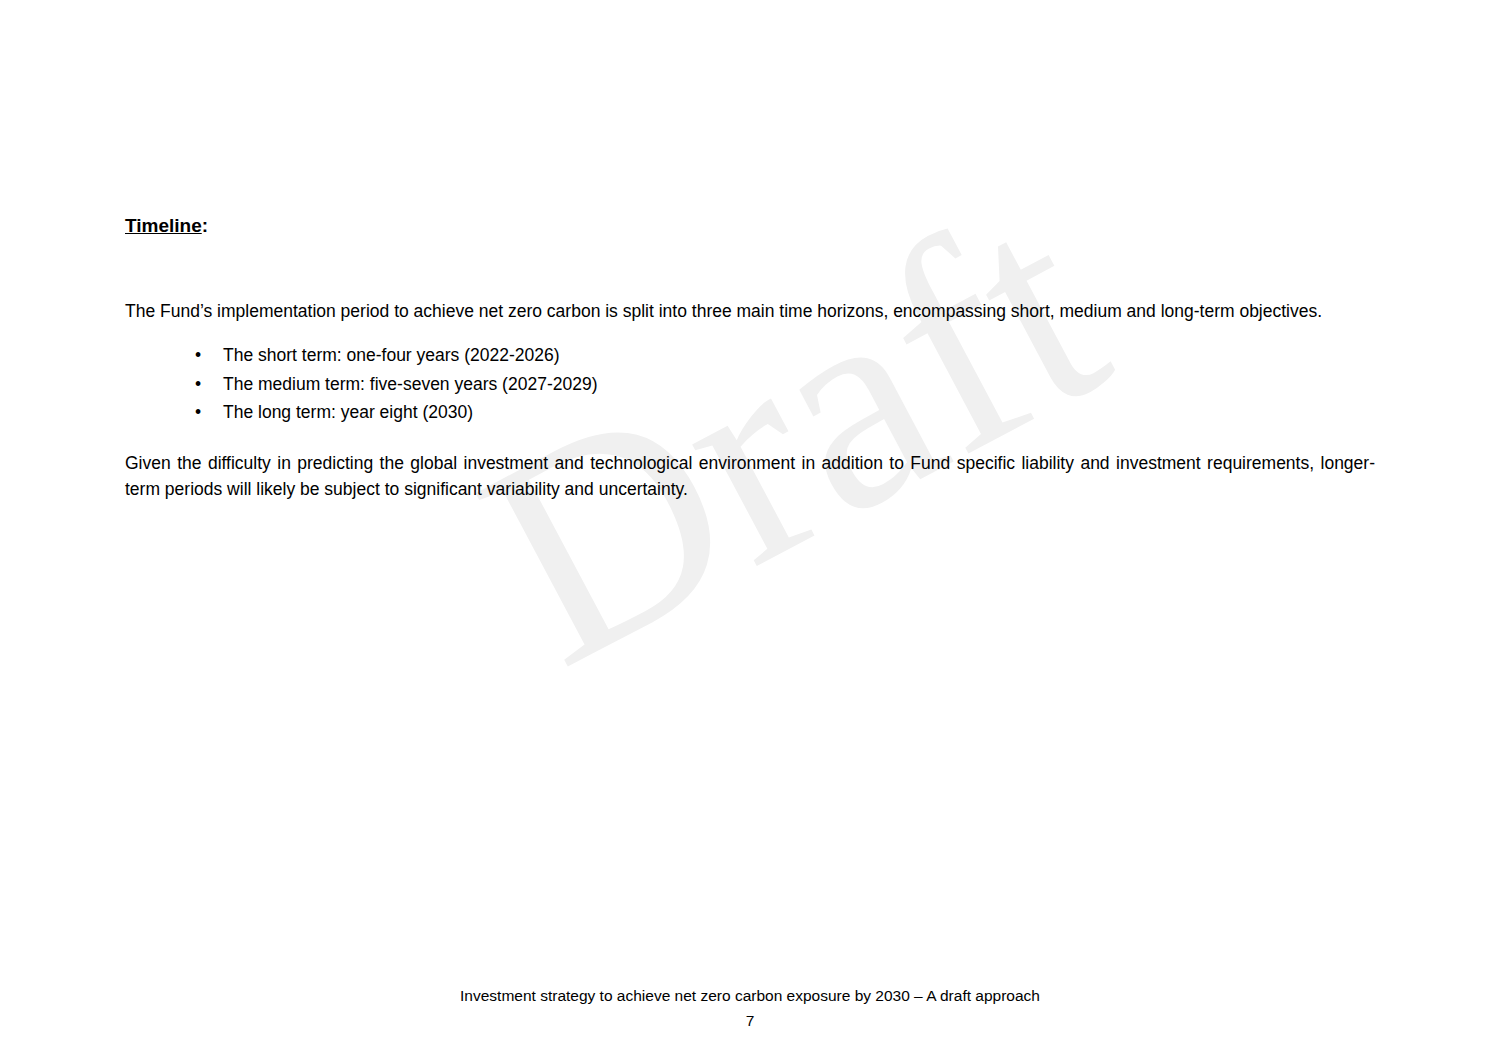Draft
Timeline
:
The Fund’s implementation period to achieve net zero carbon is split into three main time horizons, encompassing short, medium and long-term objectives.
The short term: one-four years (2022-2026)
The medium term: five-seven years (2027-2029)
The long term: year eight (2030)
Given the difficulty in predicting the global investment and technological environment in addition to Fund specific liability and investment requirements, longer-term periods will likely be subject to significant variability and uncertainty.
Investment strategy to achieve net zero carbon exposure by 2030 – A draft approach 7